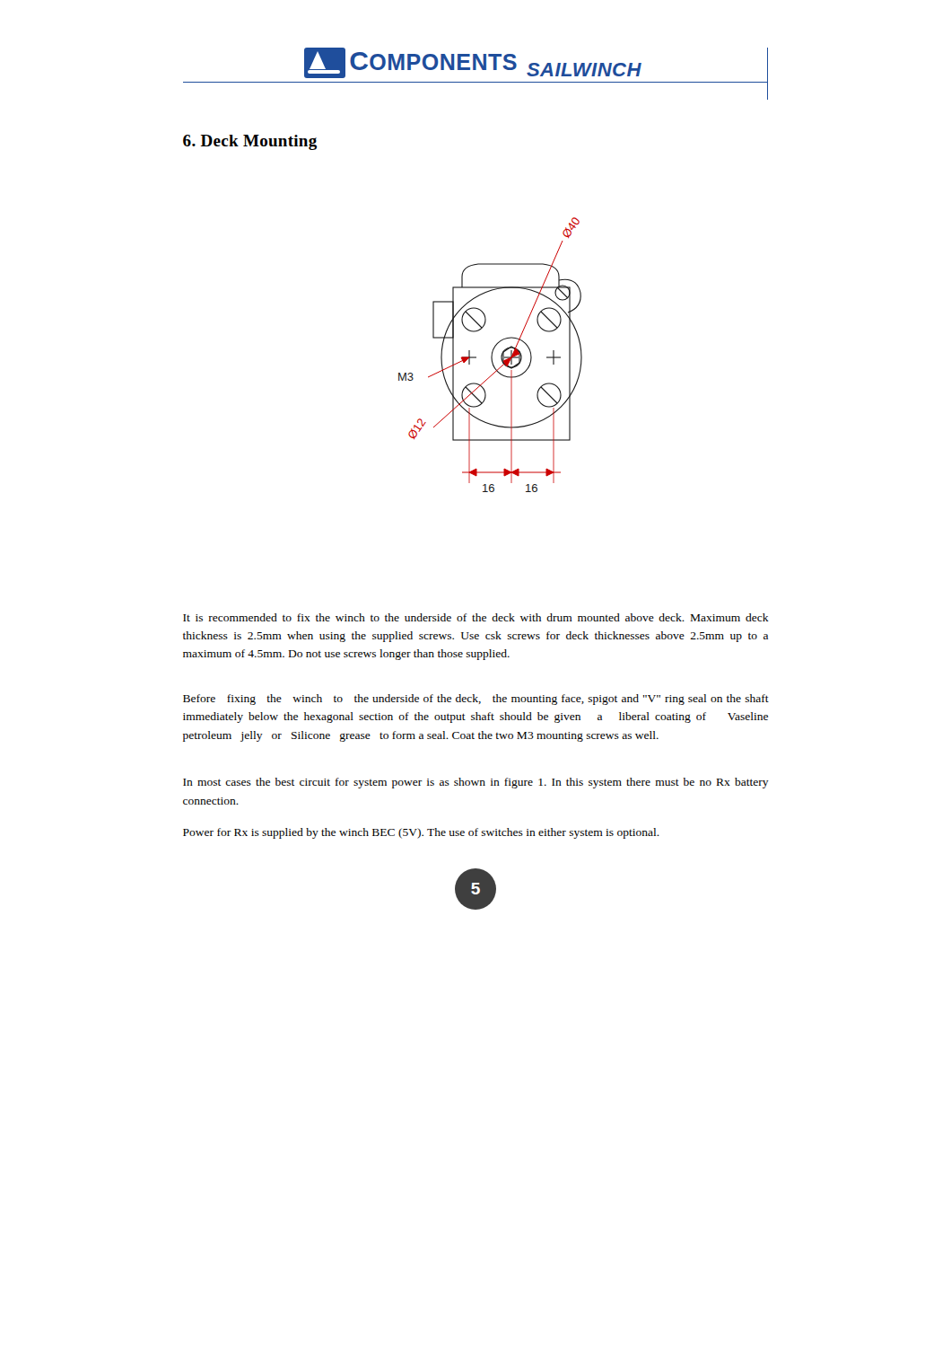COMPONENTS
SAILWINCH
6. Deck Mounting
Ø40 Ø12 M3 16 16
It is recommended to fix the winch to the underside of the deck with drum mounted above deck. Maximum deck thickness is 2.5mm when using the supplied screws. Use csk screws for deck thicknesses above 2.5mm up to a maximum of 4.5mm. Do not use screws longer than those supplied.
Before fixing the winch to the underside of the deck, the mounting face, spigot and "V" ring seal on the shaft immediately below the hexagonal section of the output shaft should be given a liberal coating of Vaseline petroleum jelly or Silicone grease to form a seal. Coat the two M3 mounting screws as well.
In most cases the best circuit for system power is as shown in figure 1. In this system there must be no Rx battery connection.
Power for Rx is supplied by the winch BEC (5V). The use of switches in either system is optional.
5